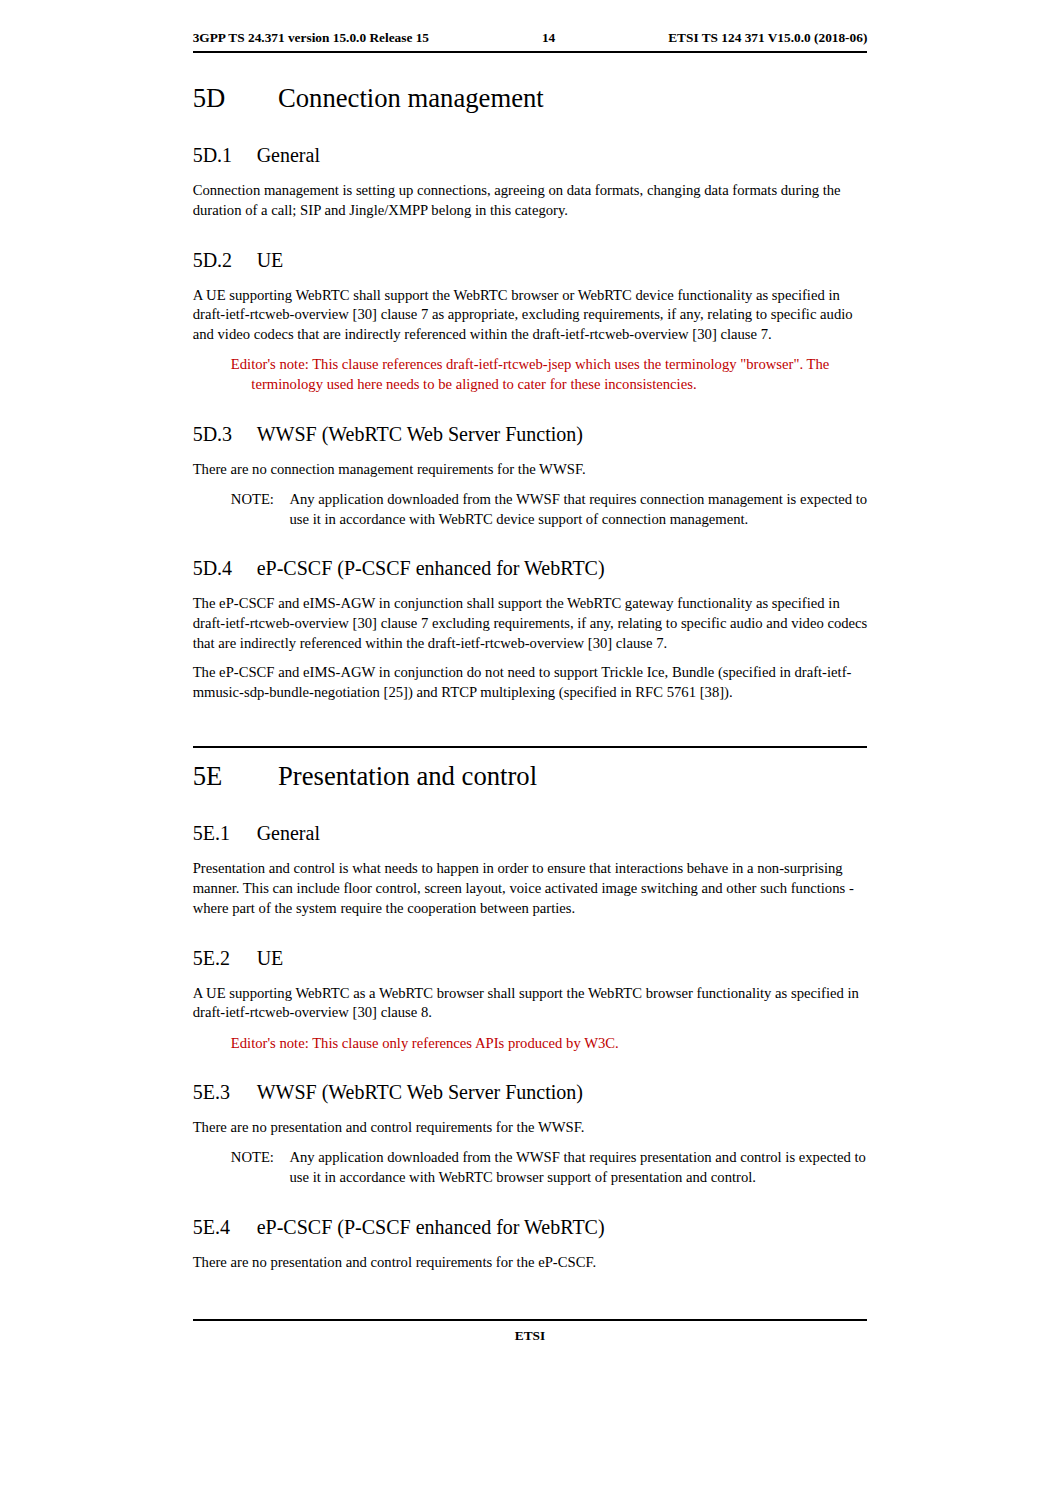3GPP TS 24.371 version 15.0.0 Release 15 14 ETSI TS 124 371 V15.0.0 (2018-06)
5DConnection management
5D.1 General
Connection management is setting up connections, agreeing on data formats, changing data formats during the duration of a call; SIP and Jingle/XMPP belong in this category.
5D.2 UE
A UE supporting WebRTC shall support the WebRTC browser or WebRTC device functionality as specified in draft-ietf-rtcweb-overview [30] clause 7 as appropriate, excluding requirements, if any, relating to specific audio and video codecs that are indirectly referenced within the draft-ietf-rtcweb-overview [30] clause 7.
Editor's note: This clause references draft-ietf-rtcweb-jsep which uses the terminology "browser". The terminology used here needs to be aligned to cater for these inconsistencies.
5D.3 WWSF (WebRTC Web Server Function)
There are no connection management requirements for the WWSF.
NOTE: Any application downloaded from the WWSF that requires connection management is expected to use it in accordance with WebRTC device support of connection management.
5D.4eP-CSCF (P-CSCF enhanced for WebRTC)
The eP-CSCF and eIMS-AGW in conjunction shall support the WebRTC gateway functionality as specified in draft-ietf-rtcweb-overview [30] clause 7 excluding requirements, if any, relating to specific audio and video codecs that are indirectly referenced within the draft-ietf-rtcweb-overview [30] clause 7.
The eP-CSCF and eIMS-AGW in conjunction do not need to support Trickle Ice, Bundle (specified in draft-ietf-mmusic-sdp-bundle-negotiation [25]) and RTCP multiplexing (specified in RFC 5761 [38]).
5EPresentation and control
5E.1 General
Presentation and control is what needs to happen in order to ensure that interactions behave in a non-surprising manner. This can include floor control, screen layout, voice activated image switching and other such functions - where part of the system require the cooperation between parties.
5E.2 UE
A UE supporting WebRTC as a WebRTC browser shall support the WebRTC browser functionality as specified in draft-ietf-rtcweb-overview [30] clause 8.
Editor's note: This clause only references APIs produced by W3C.
5E.3 WWSF (WebRTC Web Server Function)
There are no presentation and control requirements for the WWSF.
NOTE: Any application downloaded from the WWSF that requires presentation and control is expected to use it in accordance with WebRTC browser support of presentation and control.
5E.4eP-CSCF (P-CSCF enhanced for WebRTC)
There are no presentation and control requirements for the eP-CSCF.
ETSI